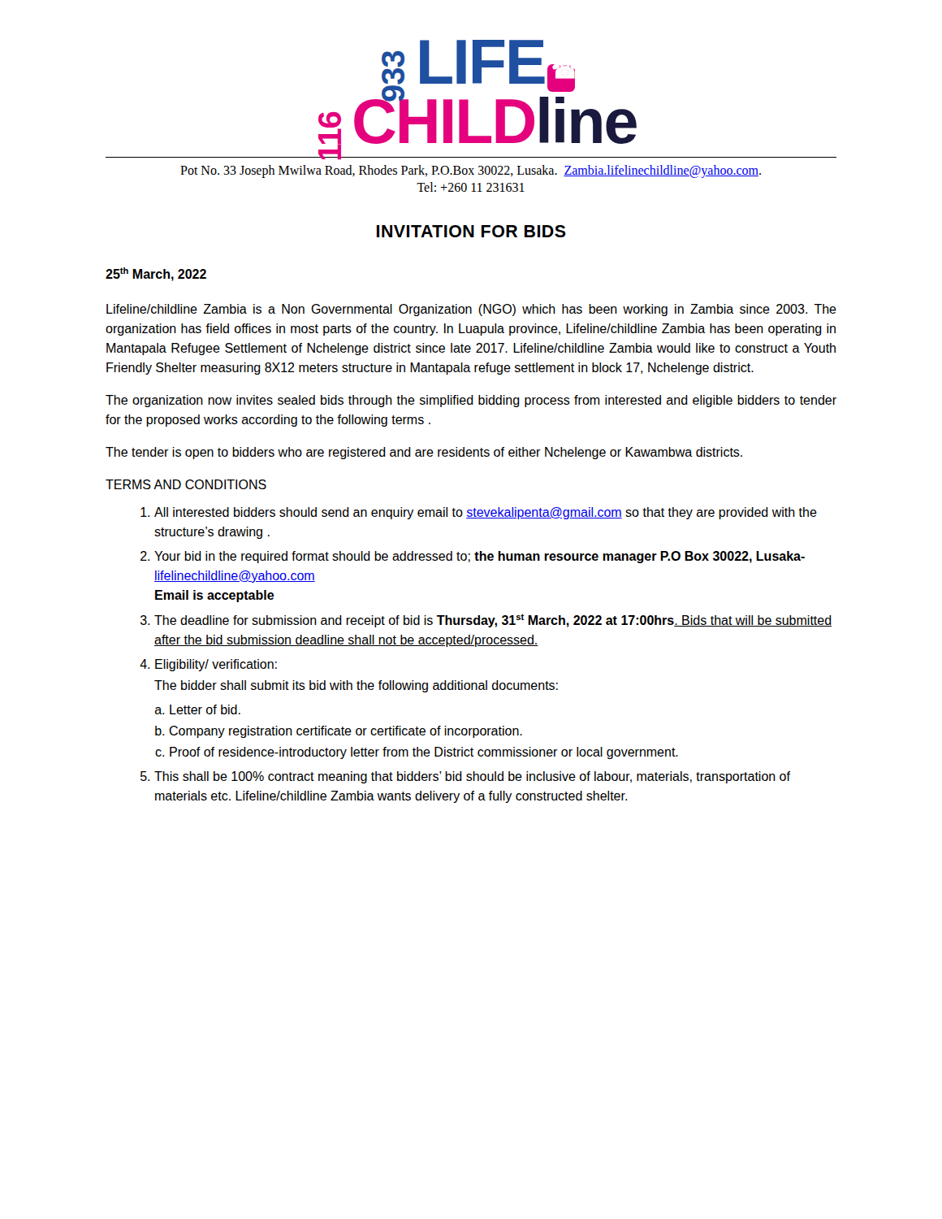933 LIFE
116 CHILD line
Pot No. 33 Joseph Mwilwa Road, Rhodes Park, P.O.Box 30022, Lusaka. Zambia.lifelinechildline@yahoo.com.
Tel: +260 11 231631
INVITATION FOR BIDS
25th March, 2022
Lifeline/childline Zambia is a Non Governmental Organization (NGO) which has been working in Zambia since 2003. The organization has field offices in most parts of the country. In Luapula province, Lifeline/childline Zambia has been operating in Mantapala Refugee Settlement of Nchelenge district since late 2017. Lifeline/childline Zambia would like to construct a Youth Friendly Shelter measuring 8X12 meters structure in Mantapala refuge settlement in block 17, Nchelenge district.
The organization now invites sealed bids through the simplified bidding process from interested and eligible bidders to tender for the proposed works according to the following terms .
The tender is open to bidders who are registered and are residents of either Nchelenge or Kawambwa districts.
TERMS AND CONDITIONS
All interested bidders should send an enquiry email to stevekalipenta@gmail.com so that they are provided with the structure’s drawing .
Your bid in the required format should be addressed to; the human resource manager P.O Box 30022, Lusaka-lifelinechildline@yahoo.com
Email is acceptable
The deadline for submission and receipt of bid is Thursday, 31st March, 2022 at 17:00hrs. Bids that will be submitted after the bid submission deadline shall not be accepted/processed.
Eligibility/ verification: The bidder shall submit its bid with the following additional documents:
Letter of bid.
Company registration certificate or certificate of incorporation.
Proof of residence-introductory letter from the District commissioner or local government.
This shall be 100% contract meaning that bidders’ bid should be inclusive of labour, materials, transportation of materials etc. Lifeline/childline Zambia wants delivery of a fully constructed shelter.